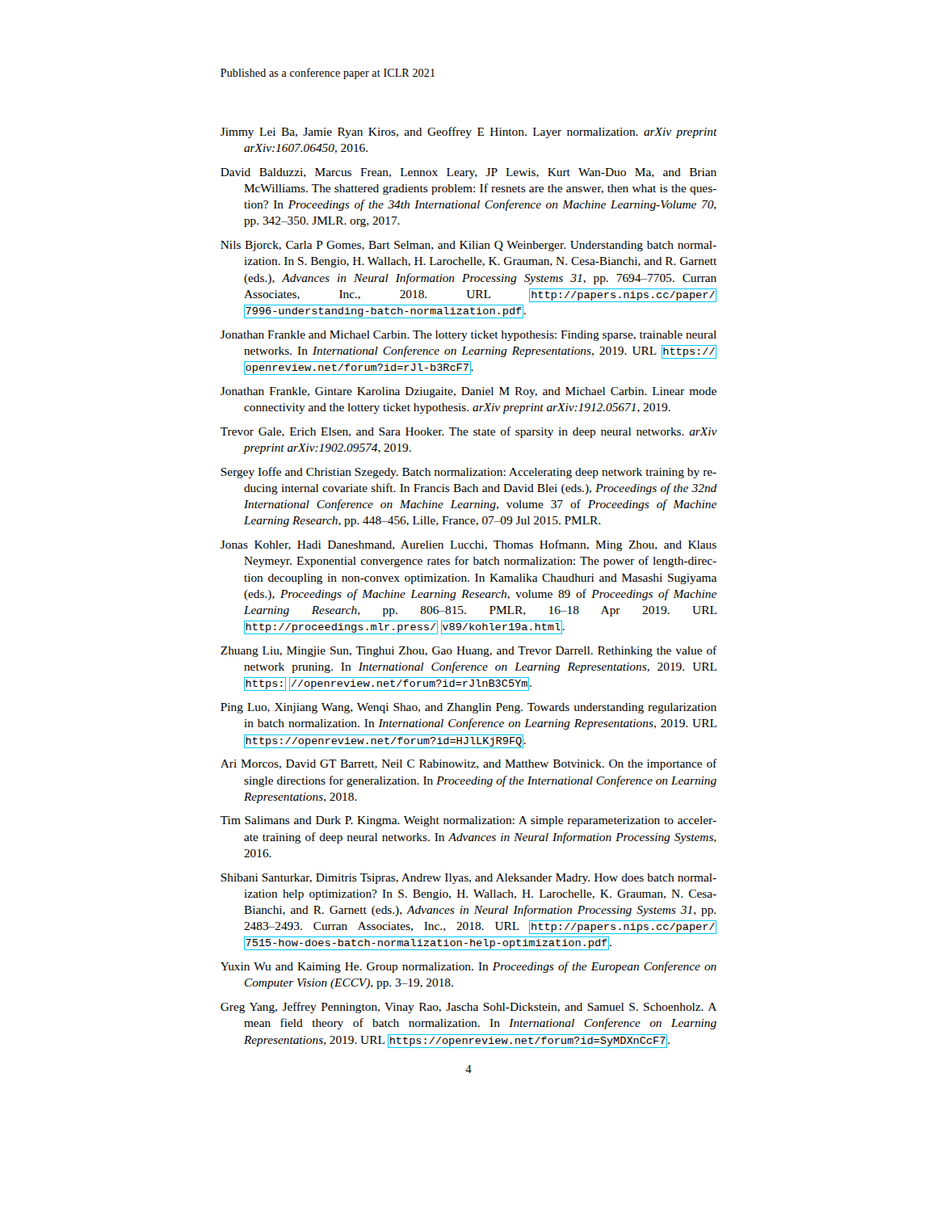Published as a conference paper at ICLR 2021
Jimmy Lei Ba, Jamie Ryan Kiros, and Geoffrey E Hinton. Layer normalization. arXiv preprint arXiv:1607.06450, 2016.
David Balduzzi, Marcus Frean, Lennox Leary, JP Lewis, Kurt Wan-Duo Ma, and Brian McWilliams. The shattered gradients problem: If resnets are the answer, then what is the question? In Proceedings of the 34th International Conference on Machine Learning-Volume 70, pp. 342–350. JMLR. org, 2017.
Nils Bjorck, Carla P Gomes, Bart Selman, and Kilian Q Weinberger. Understanding batch normalization. In S. Bengio, H. Wallach, H. Larochelle, K. Grauman, N. Cesa-Bianchi, and R. Garnett (eds.), Advances in Neural Information Processing Systems 31, pp. 7694–7705. Curran Associates, Inc., 2018. URL http://papers.nips.cc/paper/ 7996-understanding-batch-normalization.pdf.
Jonathan Frankle and Michael Carbin. The lottery ticket hypothesis: Finding sparse, trainable neural networks. In International Conference on Learning Representations, 2019. URL https:// openreview.net/forum?id=rJl-b3RcF7.
Jonathan Frankle, Gintare Karolina Dziugaite, Daniel M Roy, and Michael Carbin. Linear mode connectivity and the lottery ticket hypothesis. arXiv preprint arXiv:1912.05671, 2019.
Trevor Gale, Erich Elsen, and Sara Hooker. The state of sparsity in deep neural networks. arXiv preprint arXiv:1902.09574, 2019.
Sergey Ioffe and Christian Szegedy. Batch normalization: Accelerating deep network training by reducing internal covariate shift. In Francis Bach and David Blei (eds.), Proceedings of the 32nd International Conference on Machine Learning, volume 37 of Proceedings of Machine Learning Research, pp. 448–456, Lille, France, 07–09 Jul 2015. PMLR.
Jonas Kohler, Hadi Daneshmand, Aurelien Lucchi, Thomas Hofmann, Ming Zhou, and Klaus Neymeyr. Exponential convergence rates for batch normalization: The power of length-direction decoupling in non-convex optimization. In Kamalika Chaudhuri and Masashi Sugiyama (eds.), Proceedings of Machine Learning Research, volume 89 of Proceedings of Machine Learning Research, pp. 806–815. PMLR, 16–18 Apr 2019. URL http://proceedings.mlr.press/ v89/kohler19a.html.
Zhuang Liu, Mingjie Sun, Tinghui Zhou, Gao Huang, and Trevor Darrell. Rethinking the value of network pruning. In International Conference on Learning Representations, 2019. URL https: //openreview.net/forum?id=rJlnB3C5Ym.
Ping Luo, Xinjiang Wang, Wenqi Shao, and Zhanglin Peng. Towards understanding regularization in batch normalization. In International Conference on Learning Representations, 2019. URL https://openreview.net/forum?id=HJlLKjR9FQ.
Ari Morcos, David GT Barrett, Neil C Rabinowitz, and Matthew Botvinick. On the importance of single directions for generalization. In Proceeding of the International Conference on Learning Representations, 2018.
Tim Salimans and Durk P. Kingma. Weight normalization: A simple reparameterization to accelerate training of deep neural networks. In Advances in Neural Information Processing Systems, 2016.
Shibani Santurkar, Dimitris Tsipras, Andrew Ilyas, and Aleksander Madry. How does batch normalization help optimization? In S. Bengio, H. Wallach, H. Larochelle, K. Grauman, N. Cesa-Bianchi, and R. Garnett (eds.), Advances in Neural Information Processing Systems 31, pp. 2483–2493. Curran Associates, Inc., 2018. URL http://papers.nips.cc/paper/ 7515-how-does-batch-normalization-help-optimization.pdf.
Yuxin Wu and Kaiming He. Group normalization. In Proceedings of the European Conference on Computer Vision (ECCV), pp. 3–19, 2018.
Greg Yang, Jeffrey Pennington, Vinay Rao, Jascha Sohl-Dickstein, and Samuel S. Schoenholz. A mean field theory of batch normalization. In International Conference on Learning Representations, 2019. URL https://openreview.net/forum?id=SyMDXnCcF7.
4